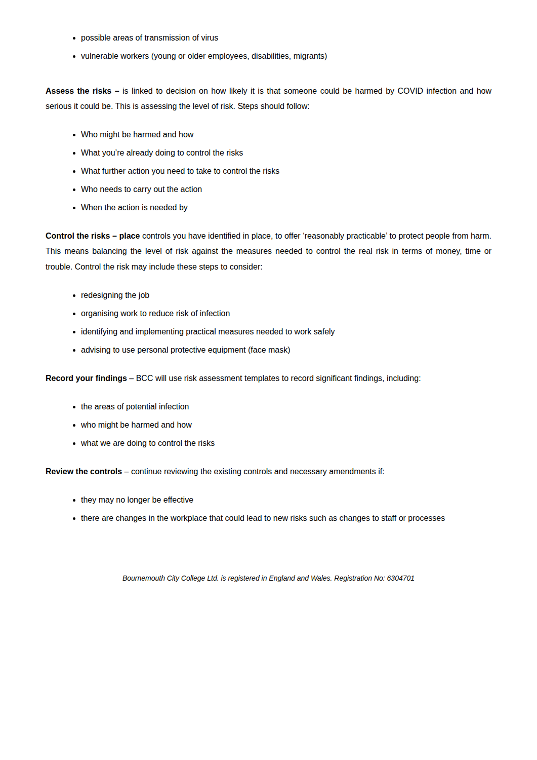possible areas of transmission of virus
vulnerable workers (young or older employees, disabilities, migrants)
Assess the risks – is linked to decision on how likely it is that someone could be harmed by COVID infection and how serious it could be. This is assessing the level of risk. Steps should follow:
Who might be harmed and how
What you’re already doing to control the risks
What further action you need to take to control the risks
Who needs to carry out the action
When the action is needed by
Control the risks – place controls you have identified in place, to offer ‘reasonably practicable’ to protect people from harm. This means balancing the level of risk against the measures needed to control the real risk in terms of money, time or trouble. Control the risk may include these steps to consider:
redesigning the job
organising work to reduce risk of infection
identifying and implementing practical measures needed to work safely
advising to use personal protective equipment (face mask)
Record your findings – BCC will use risk assessment templates to record significant findings, including:
the areas of potential infection
who might be harmed and how
what we are doing to control the risks
Review the controls – continue reviewing the existing controls and necessary amendments if:
they may no longer be effective
there are changes in the workplace that could lead to new risks such as changes to staff or processes
Bournemouth City College Ltd. is registered in England and Wales. Registration No: 6304701